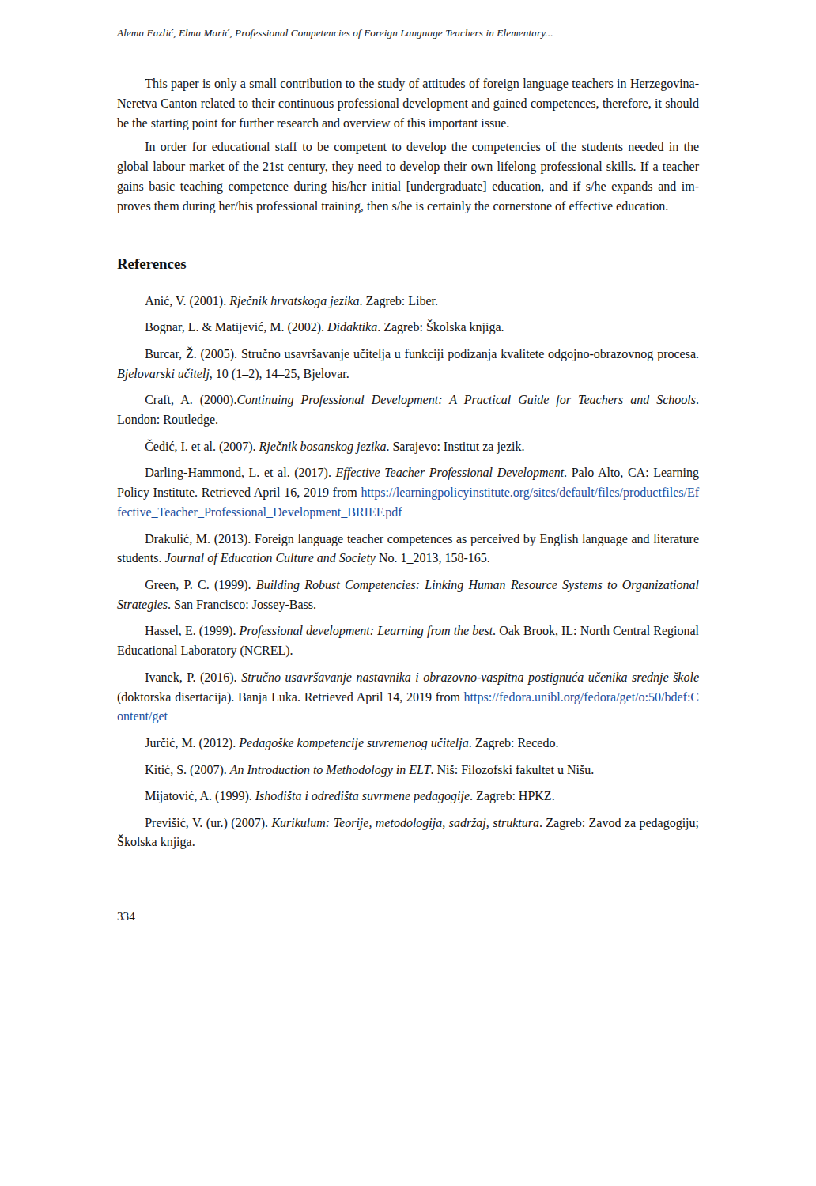Alema Fazlić, Elma Marić, Professional Competencies of Foreign Language Teachers in Elementary...
This paper is only a small contribution to the study of attitudes of foreign language teachers in Herzegovina-Neretva Canton related to their continuous professional development and gained competences, therefore, it should be the starting point for further research and overview of this important issue.
In order for educational staff to be competent to develop the competencies of the students needed in the global labour market of the 21st century, they need to develop their own lifelong professional skills. If a teacher gains basic teaching competence during his/her initial [undergraduate] education, and if s/he expands and improves them during her/his professional training, then s/he is certainly the cornerstone of effective education.
References
Anić, V. (2001). Rječnik hrvatskoga jezika. Zagreb: Liber.
Bognar, L. & Matijević, M. (2002). Didaktika. Zagreb: Školska knjiga.
Burcar, Ž. (2005). Stručno usavršavanje učitelja u funkciji podizanja kvalitete odgojno-obrazovnog procesa. Bjelovarski učitelj, 10 (1–2), 14–25, Bjelovar.
Craft, A. (2000).Continuing Professional Development: A Practical Guide for Teachers and Schools. London: Routledge.
Čedić, I. et al. (2007). Rječnik bosanskog jezika. Sarajevo: Institut za jezik.
Darling-Hammond, L. et al. (2017). Effective Teacher Professional Development. Palo Alto, CA: Learning Policy Institute. Retrieved April 16, 2019 from https://learningpolicyinstitute.org/sites/default/files/productfiles/Effective_Teacher_Professional_Development_BRIEF.pdf
Drakulić, M. (2013). Foreign language teacher competences as perceived by English language and literature students. Journal of Education Culture and Society No. 1_2013, 158-165.
Green, P. C. (1999). Building Robust Competencies: Linking Human Resource Systems to Organizational Strategies. San Francisco: Jossey-Bass.
Hassel, E. (1999). Professional development: Learning from the best. Oak Brook, IL: North Central Regional Educational Laboratory (NCREL).
Ivanek, P. (2016). Stručno usavršavanje nastavnika i obrazovno-vaspitna postignuća učenika srednje škole (doktorska disertacija). Banja Luka. Retrieved April 14, 2019 from https://fedora.unibl.org/fedora/get/o:50/bdef:Content/get
Jurčić, M. (2012). Pedagoške kompetencije suvremenog učitelja. Zagreb: Recedo.
Kitić, S. (2007). An Introduction to Methodology in ELT. Niš: Filozofski fakultet u Nišu.
Mijatović, A. (1999). Ishodišta i odredišta suvrmene pedagogije. Zagreb: HPKZ.
Previšić, V. (ur.) (2007). Kurikulum: Teorije, metodologija, sadržaj, struktura. Zagreb: Zavod za pedagogiju; Školska knjiga.
334